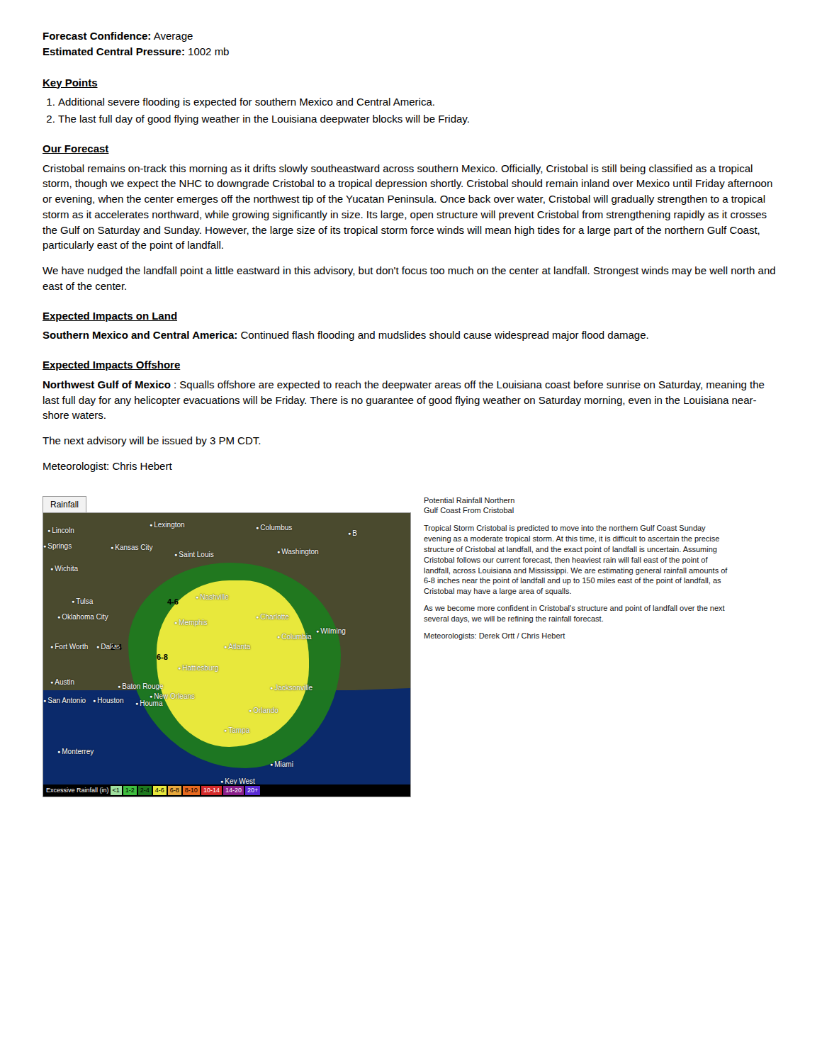Forecast Confidence: Average
Estimated Central Pressure: 1002 mb
Key Points
Additional severe flooding is expected for southern Mexico and Central America.
The last full day of good flying weather in the Louisiana deepwater blocks will be Friday.
Our Forecast
Cristobal remains on-track this morning as it drifts slowly southeastward across southern Mexico. Officially, Cristobal is still being classified as a tropical storm, though we expect the NHC to downgrade Cristobal to a tropical depression shortly. Cristobal should remain inland over Mexico until Friday afternoon or evening, when the center emerges off the northwest tip of the Yucatan Peninsula. Once back over water, Cristobal will gradually strengthen to a tropical storm as it accelerates northward, while growing significantly in size. Its large, open structure will prevent Cristobal from strengthening rapidly as it crosses the Gulf on Saturday and Sunday. However, the large size of its tropical storm force winds will mean high tides for a large part of the northern Gulf Coast, particularly east of the point of landfall.
We have nudged the landfall point a little eastward in this advisory, but don't focus too much on the center at landfall. Strongest winds may be well north and east of the center.
Expected Impacts on Land
Southern Mexico and Central America: Continued flash flooding and mudslides should cause widespread major flood damage.
Expected Impacts Offshore
Northwest Gulf of Mexico : Squalls offshore are expected to reach the deepwater areas off the Louisiana coast before sunrise on Saturday, meaning the last full day for any helicopter evacuations will be Friday. There is no guarantee of good flying weather on Saturday morning, even in the Louisiana near-shore waters.
The next advisory will be issued by 3 PM CDT.
Meteorologist: Chris Hebert
Rainfall
Lincoln Lexington Columbus B Springs Kansas City Saint Louis Washington Wichita Tulsa Nashville Oklahoma City Memphis Charlotte Columbia Wilming Fort Worth Dallas Atlanta Hattiesburg Austin Baton Rouge Jacksonville San Antonio Houston Houma New Orleans Orlando Tampa Monterrey Miami Key West 4-6 2-4 6-8
Excessive Rainfall (in) <1 1-2 2-4 4-6 6-8 8-10 10-14 14-20 20+
Potential Rainfall Northern
Gulf Coast From Cristobal
Tropical Storm Cristobal is predicted to move into the northern Gulf Coast Sunday evening as a moderate tropical storm. At this time, it is difficult to ascertain the precise structure of Cristobal at landfall, and the exact point of landfall is uncertain. Assuming Cristobal follows our current forecast, then heaviest rain will fall east of the point of landfall, across Louisiana and Mississippi. We are estimating general rainfall amounts of 6-8 inches near the point of landfall and up to 150 miles east of the point of landfall, as Cristobal may have a large area of squalls.
As we become more confident in Cristobal's structure and point of landfall over the next several days, we will be refining the rainfall forecast.
Meteorologists: Derek Ortt / Chris Hebert